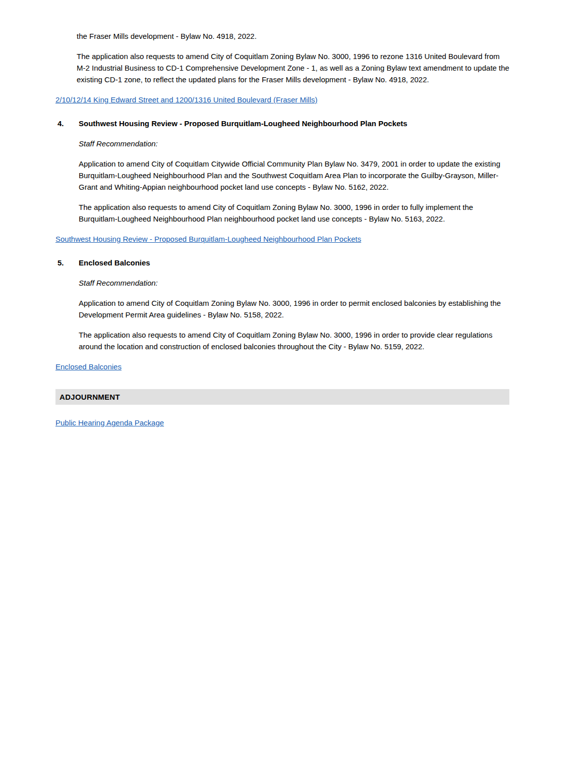the Fraser Mills development - Bylaw No. 4918, 2022.
The application also requests to amend City of Coquitlam Zoning Bylaw No. 3000, 1996 to rezone 1316 United Boulevard from M-2 Industrial Business to CD-1 Comprehensive Development Zone - 1, as well as a Zoning Bylaw text amendment to update the existing CD-1 zone, to reflect the updated plans for the Fraser Mills development - Bylaw No. 4918, 2022.
2/10/12/14 King Edward Street and 1200/1316 United Boulevard (Fraser Mills)
4.
Southwest Housing Review - Proposed Burquitlam-Lougheed Neighbourhood Plan Pockets
Staff Recommendation:
Application to amend City of Coquitlam Citywide Official Community Plan Bylaw No. 3479, 2001 in order to update the existing Burquitlam-Lougheed Neighbourhood Plan and the Southwest Coquitlam Area Plan to incorporate the Guilby-Grayson, Miller-Grant and Whiting-Appian neighbourhood pocket land use concepts - Bylaw No. 5162, 2022.
The application also requests to amend City of Coquitlam Zoning Bylaw No. 3000, 1996 in order to fully implement the Burquitlam-Lougheed Neighbourhood Plan neighbourhood pocket land use concepts - Bylaw No. 5163, 2022.
Southwest Housing Review - Proposed Burquitlam-Lougheed Neighbourhood Plan Pockets
5.
Enclosed Balconies
Staff Recommendation:
Application to amend City of Coquitlam Zoning Bylaw No. 3000, 1996 in order to permit enclosed balconies by establishing the Development Permit Area guidelines - Bylaw No. 5158, 2022.
The application also requests to amend City of Coquitlam Zoning Bylaw No. 3000, 1996 in order to provide clear regulations around the location and construction of enclosed balconies throughout the City - Bylaw No. 5159, 2022.
Enclosed Balconies
ADJOURNMENT
Public Hearing Agenda Package